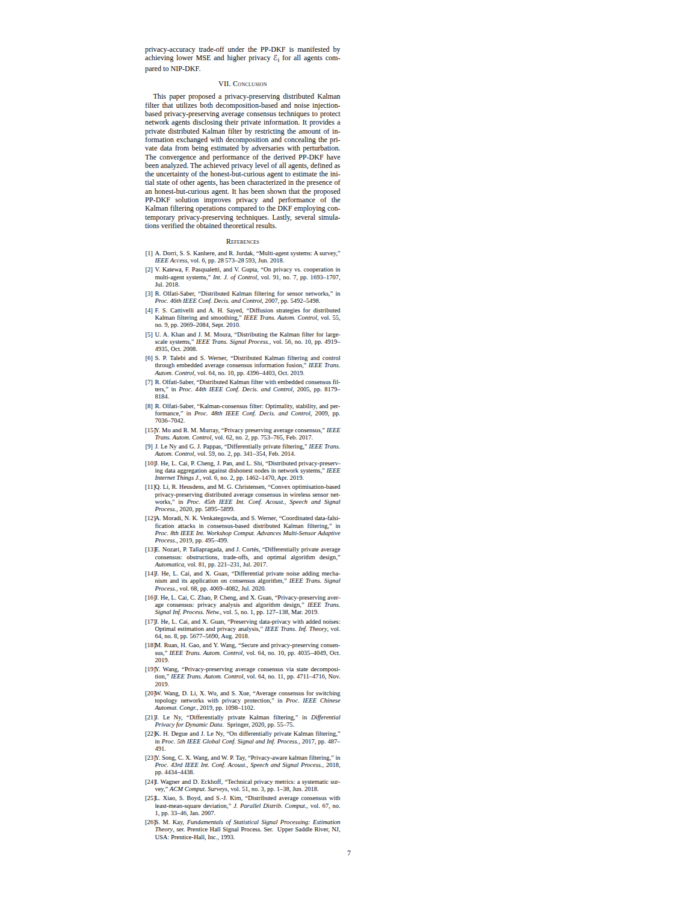privacy-accuracy trade-off under the PP-DKF is manifested by achieving lower MSE and higher privacy ℰi for all agents compared to NIP-DKF.
VII. Conclusion
This paper proposed a privacy-preserving distributed Kalman filter that utilizes both decomposition-based and noise injection-based privacy-preserving average consensus techniques to protect network agents disclosing their private information. It provides a private distributed Kalman filter by restricting the amount of information exchanged with decomposition and concealing the private data from being estimated by adversaries with perturbation. The convergence and performance of the derived PP-DKF have been analyzed. The achieved privacy level of all agents, defined as the uncertainty of the honest-but-curious agent to estimate the initial state of other agents, has been characterized in the presence of an honest-but-curious agent. It has been shown that the proposed PP-DKF solution improves privacy and performance of the Kalman filtering operations compared to the DKF employing contemporary privacy-preserving techniques. Lastly, several simulations verified the obtained theoretical results.
References
[1] A. Dorri, S. S. Kanhere, and R. Jurdak, “Multi-agent systems: A survey,” IEEE Access, vol. 6, pp. 28 573–28 593, Jun. 2018.
[2] V. Katewa, F. Pasqualetti, and V. Gupta, “On privacy vs. cooperation in multi-agent systems,” Int. J. of Control, vol. 91, no. 7, pp. 1693–1707, Jul. 2018.
[3] R. Olfati-Saber, “Distributed Kalman filtering for sensor networks,” in Proc. 46th IEEE Conf. Decis. and Control, 2007, pp. 5492–5498.
[4] F. S. Cattivelli and A. H. Sayed, “Diffusion strategies for distributed Kalman filtering and smoothing,” IEEE Trans. Autom. Control, vol. 55, no. 9, pp. 2069–2084, Sept. 2010.
[5] U. A. Khan and J. M. Moura, “Distributing the Kalman filter for large-scale systems,” IEEE Trans. Signal Process., vol. 56, no. 10, pp. 4919–4935, Oct. 2008.
[6] S. P. Talebi and S. Werner, “Distributed Kalman filtering and control through embedded average consensus information fusion,” IEEE Trans. Autom. Control, vol. 64, no. 10, pp. 4396–4403, Oct. 2019.
[7] R. Olfati-Saber, “Distributed Kalman filter with embedded consensus filters,” in Proc. 44th IEEE Conf. Decis. and Control, 2005, pp. 8179–8184.
[8] R. Olfati-Saber, “Kalman-consensus filter: Optimality, stability, and performance,” in Proc. 48th IEEE Conf. Decis. and Control, 2009, pp. 7036–7042.
[15] Y. Mo and R. M. Murray, “Privacy preserving average consensus,” IEEE Trans. Autom. Control, vol. 62, no. 2, pp. 753–765, Feb. 2017.
[9] J. Le Ny and G. J. Pappas, “Differentially private filtering,” IEEE Trans. Autom. Control, vol. 59, no. 2, pp. 341–354, Feb. 2014.
[10] J. He, L. Cai, P. Cheng, J. Pan, and L. Shi, “Distributed privacy-preserving data aggregation against dishonest nodes in network systems,” IEEE Internet Things J., vol. 6, no. 2, pp. 1462–1470, Apr. 2019.
[11] Q. Li, R. Heusdens, and M. G. Christensen, “Convex optimisation-based privacy-preserving distributed average consensus in wireless sensor networks,” in Proc. 45th IEEE Int. Conf. Acoust., Speech and Signal Process., 2020, pp. 5895–5899.
[12] A. Moradi, N. K. Venkategowda, and S. Werner, “Coordinated data-falsification attacks in consensus-based distributed Kalman filtering,” in Proc. 8th IEEE Int. Workshop Comput. Advances Multi-Sensor Adaptive Process., 2019, pp. 495–499.
[13] E. Nozari, P. Tallapragada, and J. Cortés, “Differentially private average consensus: obstructions, trade-offs, and optimal algorithm design,” Automatica, vol. 81, pp. 221–231, Jul. 2017.
[14] J. He, L. Cai, and X. Guan, “Differential private noise adding mechanism and its application on consensus algorithm,” IEEE Trans. Signal Process., vol. 68, pp. 4069–4082, Jul. 2020.
[16] J. He, L. Cai, C. Zhao, P. Cheng, and X. Guan, “Privacy-preserving average consensus: privacy analysis and algorithm design,” IEEE Trans. Signal Inf. Process. Netw., vol. 5, no. 1, pp. 127–138, Mar. 2019.
[17] J. He, L. Cai, and X. Guan, “Preserving data-privacy with added noises: Optimal estimation and privacy analysis,” IEEE Trans. Inf. Theory, vol. 64, no. 8, pp. 5677–5690, Aug. 2018.
[18] M. Ruan, H. Gao, and Y. Wang, “Secure and privacy-preserving consensus,” IEEE Trans. Autom. Control, vol. 64, no. 10, pp. 4035–4049, Oct. 2019.
[19] Y. Wang, “Privacy-preserving average consensus via state decomposition,” IEEE Trans. Autom. Control, vol. 64, no. 11, pp. 4711–4716, Nov. 2019.
[20] W. Wang, D. Li, X. Wu, and S. Xue, “Average consensus for switching topology networks with privacy protection,” in Proc. IEEE Chinese Automat. Congr., 2019, pp. 1098–1102.
[21] J. Le Ny, “Differentially private Kalman filtering,” in Differential Privacy for Dynamic Data. Springer, 2020, pp. 55–75.
[22] K. H. Degue and J. Le Ny, “On differentially private Kalman filtering,” in Proc. 5th IEEE Global Conf. Signal and Inf. Process., 2017, pp. 487–491.
[23] Y. Song, C. X. Wang, and W. P. Tay, “Privacy-aware kalman filtering,” in Proc. 43rd IEEE Int. Conf. Acoust., Speech and Signal Process., 2018, pp. 4434–4438.
[24] I. Wagner and D. Eckhoff, “Technical privacy metrics: a systematic survey,” ACM Comput. Surveys, vol. 51, no. 3, pp. 1–38, Jun. 2018.
[25] L. Xiao, S. Boyd, and S.-J. Kim, “Distributed average consensus with least-mean-square deviation,” J. Parallel Distrib. Comput., vol. 67, no. 1, pp. 33–46, Jan. 2007.
[26] S. M. Kay, Fundamentals of Statistical Signal Processing: Estimation Theory, ser. Prentice Hall Signal Process. Ser. Upper Saddle River, NJ, USA: Prentice-Hall, Inc., 1993.
7